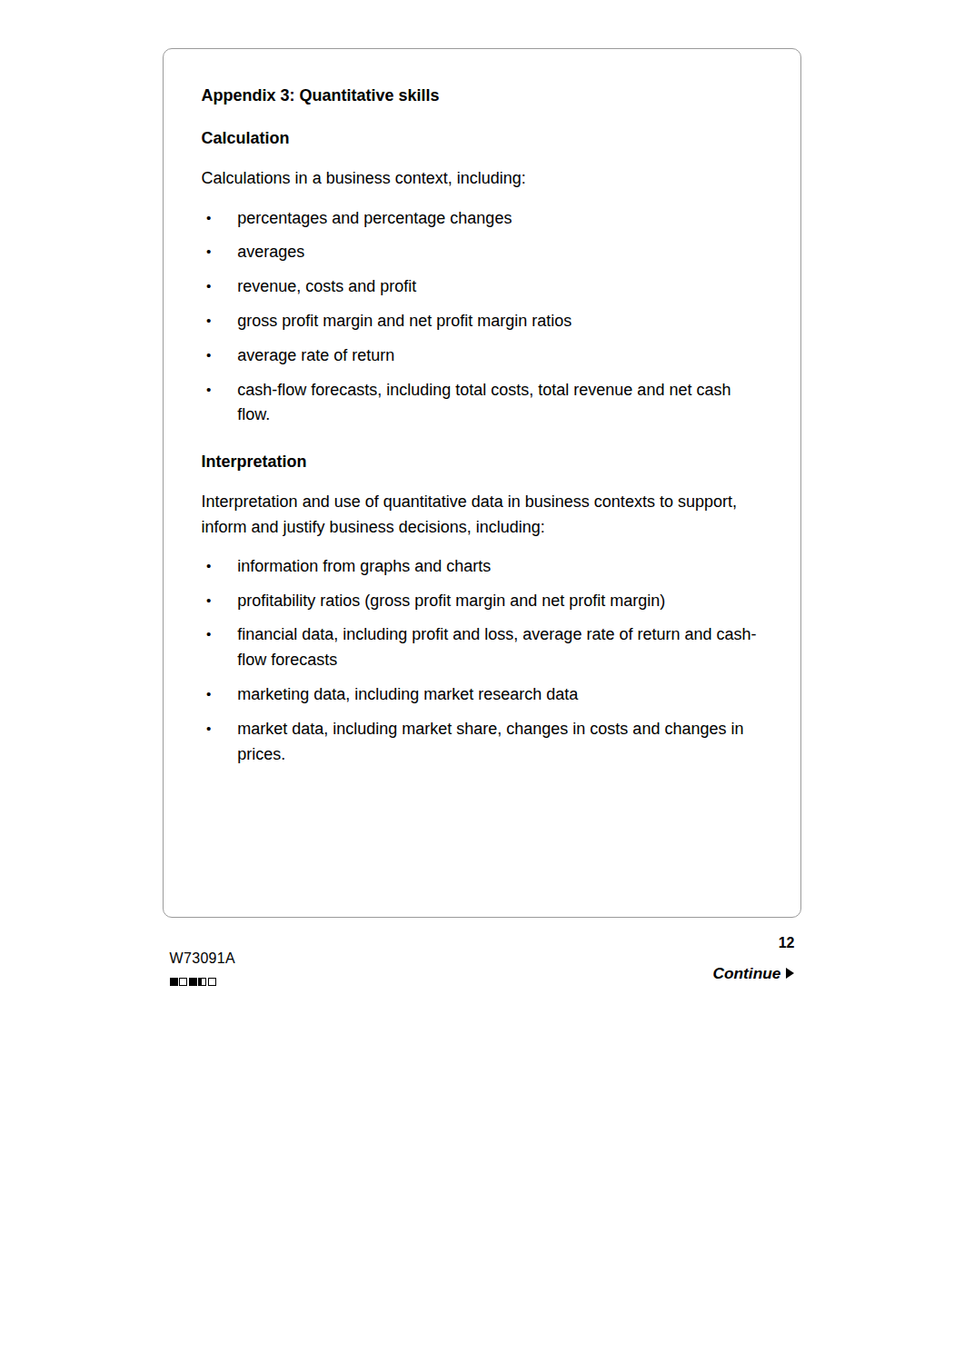Appendix 3: Quantitative skills
Calculation
Calculations in a business context, including:
percentages and percentage changes
averages
revenue, costs and profit
gross profit margin and net profit margin ratios
average rate of return
cash-flow forecasts, including total costs, total revenue and net cash flow.
Interpretation
Interpretation and use of quantitative data in business contexts to support, inform and justify business decisions, including:
information from graphs and charts
profitability ratios (gross profit margin and net profit margin)
financial data, including profit and loss, average rate of return and cash-flow forecasts
marketing data, including market research data
market data, including market share, changes in costs and changes in prices.
W73091A
12
Continue